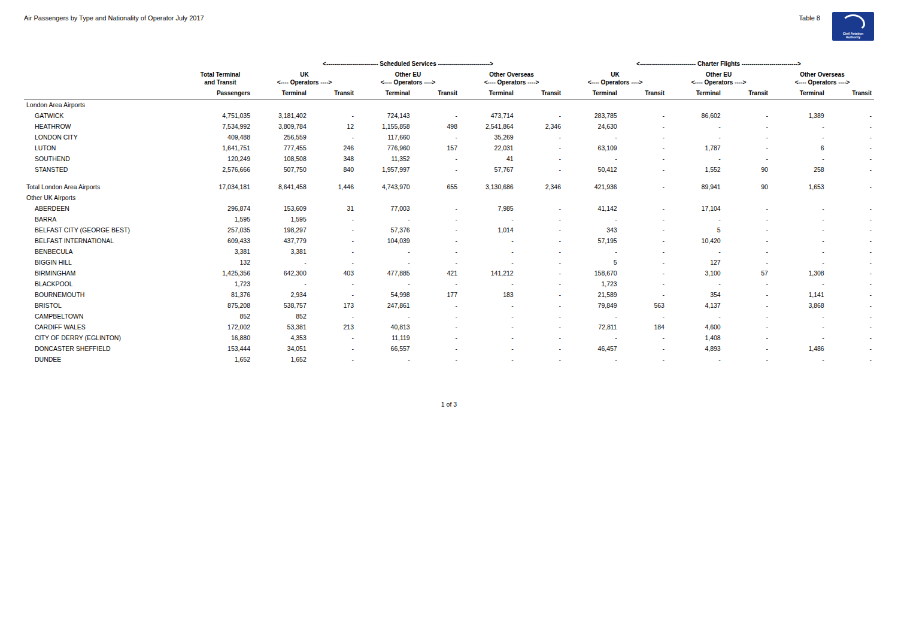Air Passengers by Type and Nationality of Operator July 2017
Table 8
Civil Aviation
Authority
| | | <-------------------------- Scheduled Services --------------------------> | <---------------------------- Charter Flights ----------------------------> |
| --- | --- | --- | --- |
| | Total Terminal and Transit | UK <---- Operators ----> | Other EU <---- Operators ----> | Other Overseas <---- Operators ----> | UK <---- Operators ----> | Other EU <---- Operators ----> | Other Overseas <---- Operators ----> |
| | Passengers | Terminal | Transit | Terminal | Transit | Terminal | Transit | Terminal | Transit | Terminal | Transit | Terminal | Transit |
| London Area Airports |
| GATWICK | 4,751,035 | 3,181,402 | - | 724,143 | - | 473,714 | - | 283,785 | - | 86,602 | - | 1,389 | - |
| HEATHROW | 7,534,992 | 3,809,784 | 12 | 1,155,858 | 498 | 2,541,864 | 2,346 | 24,630 | - | - | - | - | - |
| LONDON CITY | 409,488 | 256,559 | - | 117,660 | - | 35,269 | - | - | - | - | - | - | - |
| LUTON | 1,641,751 | 777,455 | 246 | 776,960 | 157 | 22,031 | - | 63,109 | - | 1,787 | - | 6 | - |
| SOUTHEND | 120,249 | 108,508 | 348 | 11,352 | - | 41 | - | - | - | - | - | - | - |
| STANSTED | 2,576,666 | 507,750 | 840 | 1,957,997 | - | 57,767 | - | 50,412 | - | 1,552 | 90 | 258 | - |
| Total London Area Airports | 17,034,181 | 8,641,458 | 1,446 | 4,743,970 | 655 | 3,130,686 | 2,346 | 421,936 | - | 89,941 | 90 | 1,653 | - |
| Other UK Airports |
| ABERDEEN | 296,874 | 153,609 | 31 | 77,003 | - | 7,985 | - | 41,142 | - | 17,104 | - | - | - |
| BARRA | 1,595 | 1,595 | - | - | - | - | - | - | - | - | - | - | - |
| BELFAST CITY (GEORGE BEST) | 257,035 | 198,297 | - | 57,376 | - | 1,014 | - | 343 | - | 5 | - | - | - |
| BELFAST INTERNATIONAL | 609,433 | 437,779 | - | 104,039 | - | - | - | 57,195 | - | 10,420 | - | - | - |
| BENBECULA | 3,381 | 3,381 | - | - | - | - | - | - | - | - | - | - | - |
| BIGGIN HILL | 132 | - | - | - | - | - | - | 5 | - | 127 | - | - | - |
| BIRMINGHAM | 1,425,356 | 642,300 | 403 | 477,885 | 421 | 141,212 | - | 158,670 | - | 3,100 | 57 | 1,308 | - |
| BLACKPOOL | 1,723 | - | - | - | - | - | - | 1,723 | - | - | - | - | - |
| BOURNEMOUTH | 81,376 | 2,934 | - | 54,998 | 177 | 183 | - | 21,589 | - | 354 | - | 1,141 | - |
| BRISTOL | 875,208 | 538,757 | 173 | 247,861 | - | - | - | 79,849 | 563 | 4,137 | - | 3,868 | - |
| CAMPBELTOWN | 852 | 852 | - | - | - | - | - | - | - | - | - | - | - |
| CARDIFF WALES | 172,002 | 53,381 | 213 | 40,813 | - | - | - | 72,811 | 184 | 4,600 | - | - | - |
| CITY OF DERRY (EGLINTON) | 16,880 | 4,353 | - | 11,119 | - | - | - | - | - | 1,408 | - | - | - |
| DONCASTER SHEFFIELD | 153,444 | 34,051 | - | 66,557 | - | - | - | 46,457 | - | 4,893 | - | 1,486 | - |
| DUNDEE | 1,652 | 1,652 | - | - | - | - | - | - | - | - | - | - | - |
1 of 3